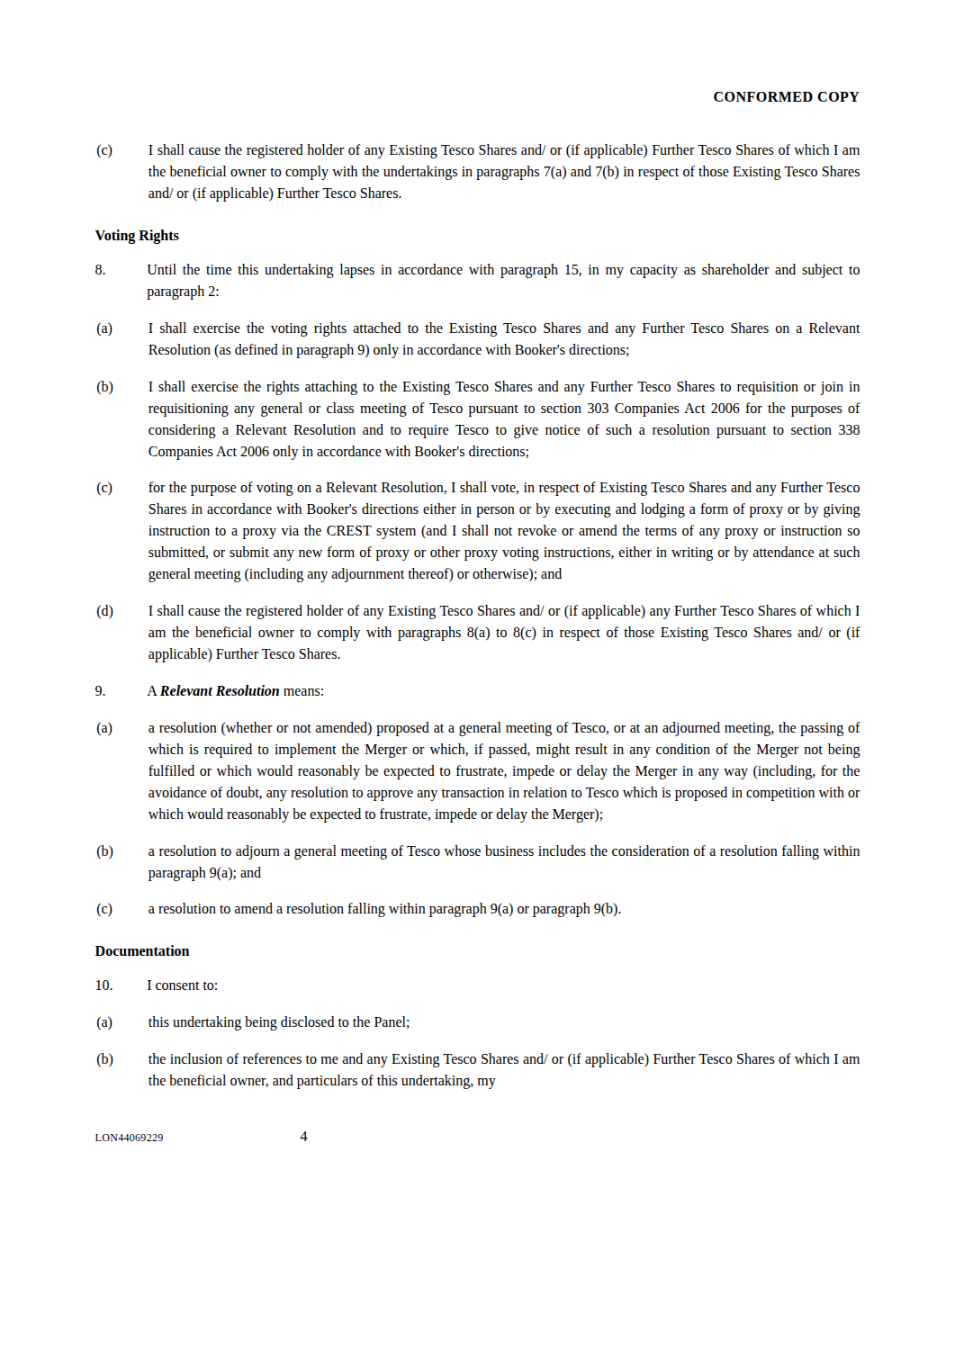CONFORMED COPY
(c)
I shall cause the registered holder of any Existing Tesco Shares and/ or (if applicable) Further Tesco Shares of which I am the beneficial owner to comply with the undertakings in paragraphs 7(a) and 7(b) in respect of those Existing Tesco Shares and/ or (if applicable) Further Tesco Shares.
Voting Rights
8.
Until the time this undertaking lapses in accordance with paragraph 15, in my capacity as shareholder and subject to paragraph 2:
(a)
I shall exercise the voting rights attached to the Existing Tesco Shares and any Further Tesco Shares on a Relevant Resolution (as defined in paragraph 9) only in accordance with Booker's directions;
(b)
I shall exercise the rights attaching to the Existing Tesco Shares and any Further Tesco Shares to requisition or join in requisitioning any general or class meeting of Tesco pursuant to section 303 Companies Act 2006 for the purposes of considering a Relevant Resolution and to require Tesco to give notice of such a resolution pursuant to section 338 Companies Act 2006 only in accordance with Booker's directions;
(c)
for the purpose of voting on a Relevant Resolution, I shall vote, in respect of Existing Tesco Shares and any Further Tesco Shares in accordance with Booker's directions either in person or by executing and lodging a form of proxy or by giving instruction to a proxy via the CREST system (and I shall not revoke or amend the terms of any proxy or instruction so submitted, or submit any new form of proxy or other proxy voting instructions, either in writing or by attendance at such general meeting (including any adjournment thereof) or otherwise); and
(d)
I shall cause the registered holder of any Existing Tesco Shares and/ or (if applicable) any Further Tesco Shares of which I am the beneficial owner to comply with paragraphs 8(a) to 8(c) in respect of those Existing Tesco Shares and/ or (if applicable) Further Tesco Shares.
9.
A Relevant Resolution means:
(a)
a resolution (whether or not amended) proposed at a general meeting of Tesco, or at an adjourned meeting, the passing of which is required to implement the Merger or which, if passed, might result in any condition of the Merger not being fulfilled or which would reasonably be expected to frustrate, impede or delay the Merger in any way (including, for the avoidance of doubt, any resolution to approve any transaction in relation to Tesco which is proposed in competition with or which would reasonably be expected to frustrate, impede or delay the Merger);
(b)
a resolution to adjourn a general meeting of Tesco whose business includes the consideration of a resolution falling within paragraph 9(a); and
(c)
a resolution to amend a resolution falling within paragraph 9(a) or paragraph 9(b).
Documentation
10.
I consent to:
(a)
this undertaking being disclosed to the Panel;
(b)
the inclusion of references to me and any Existing Tesco Shares and/ or (if applicable) Further Tesco Shares of which I am the beneficial owner, and particulars of this undertaking, my
LON44069229 4